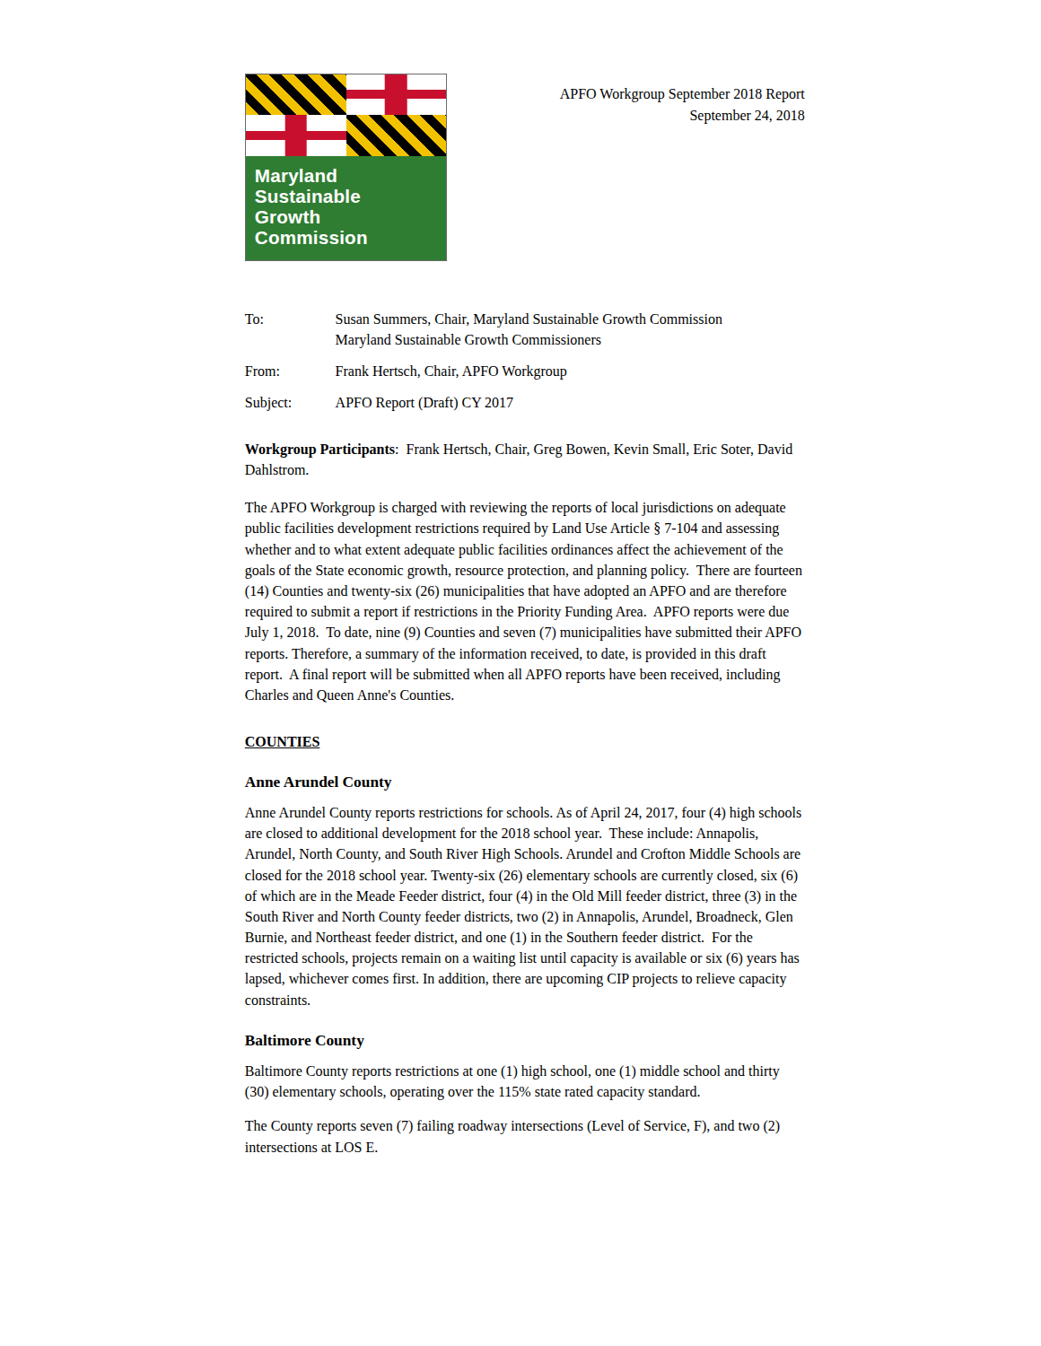Maryland
Sustainable
Growth
Commission
APFO Workgroup September 2018 Report
September 24, 2018
To:
Susan Summers, Chair, Maryland Sustainable Growth Commission Maryland Sustainable Growth Commissioners
From:
Frank Hertsch, Chair, APFO Workgroup
Subject:
APFO Report (Draft) CY 2017
Workgroup Participants: Frank Hertsch, Chair, Greg Bowen, Kevin Small, Eric Soter, David Dahlstrom.
The APFO Workgroup is charged with reviewing the reports of local jurisdictions on adequate public facilities development restrictions required by Land Use Article § 7-104 and assessing whether and to what extent adequate public facilities ordinances affect the achievement of the goals of the State economic growth, resource protection, and planning policy. There are fourteen (14) Counties and twenty-six (26) municipalities that have adopted an APFO and are therefore required to submit a report if restrictions in the Priority Funding Area. APFO reports were due July 1, 2018. To date, nine (9) Counties and seven (7) municipalities have submitted their APFO reports. Therefore, a summary of the information received, to date, is provided in this draft report. A final report will be submitted when all APFO reports have been received, including Charles and Queen Anne's Counties.
COUNTIES
Anne Arundel County
Anne Arundel County reports restrictions for schools. As of April 24, 2017, four (4) high schools are closed to additional development for the 2018 school year. These include: Annapolis, Arundel, North County, and South River High Schools. Arundel and Crofton Middle Schools are closed for the 2018 school year. Twenty-six (26) elementary schools are currently closed, six (6) of which are in the Meade Feeder district, four (4) in the Old Mill feeder district, three (3) in the South River and North County feeder districts, two (2) in Annapolis, Arundel, Broadneck, Glen Burnie, and Northeast feeder district, and one (1) in the Southern feeder district. For the restricted schools, projects remain on a waiting list until capacity is available or six (6) years has lapsed, whichever comes first. In addition, there are upcoming CIP projects to relieve capacity constraints.
Baltimore County
Baltimore County reports restrictions at one (1) high school, one (1) middle school and thirty (30) elementary schools, operating over the 115% state rated capacity standard.
The County reports seven (7) failing roadway intersections (Level of Service, F), and two (2) intersections at LOS E.